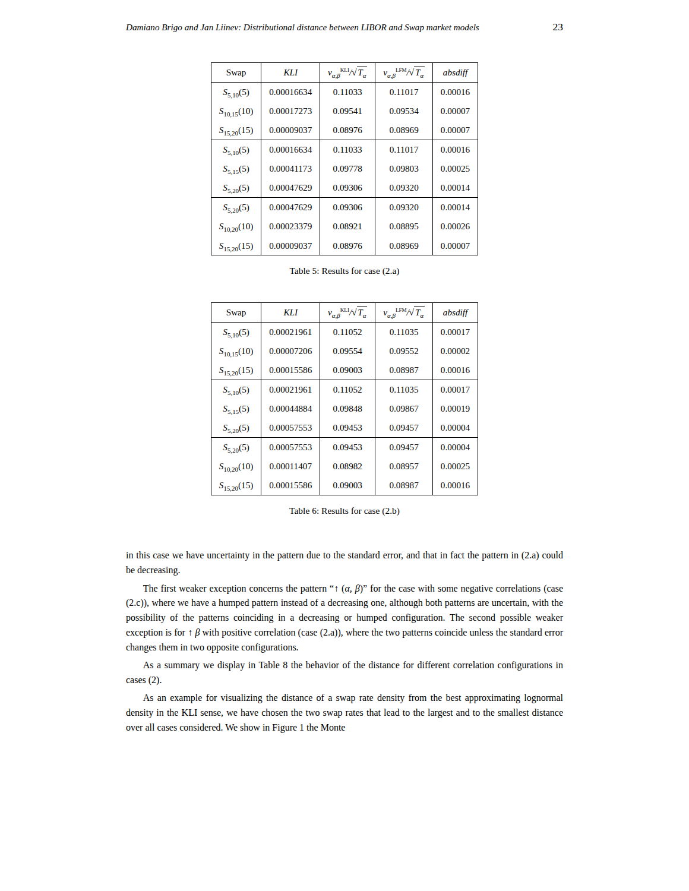Damiano Brigo and Jan Liinev: Distributional distance between LIBOR and Swap market models 23
| Swap | KLI | v α,β KLI / √ T α | v α,β LFM / √ T α | absdiff |
| --- | --- | --- | --- | --- |
| S 5,10 (5) | 0.00016634 | 0.11033 | 0.11017 | 0.00016 |
| S 10,15 (10) | 0.00017273 | 0.09541 | 0.09534 | 0.00007 |
| S 15,20 (15) | 0.00009037 | 0.08976 | 0.08969 | 0.00007 |
| S 5,10 (5) | 0.00016634 | 0.11033 | 0.11017 | 0.00016 |
| S 5,15 (5) | 0.00041173 | 0.09778 | 0.09803 | 0.00025 |
| S 5,20 (5) | 0.00047629 | 0.09306 | 0.09320 | 0.00014 |
| S 5,20 (5) | 0.00047629 | 0.09306 | 0.09320 | 0.00014 |
| S 10,20 (10) | 0.00023379 | 0.08921 | 0.08895 | 0.00026 |
| S 15,20 (15) | 0.00009037 | 0.08976 | 0.08969 | 0.00007 |
Table 5: Results for case (2.a)
| Swap | KLI | v α,β KLI / √ T α | v α,β LFM / √ T α | absdiff |
| --- | --- | --- | --- | --- |
| S 5,10 (5) | 0.00021961 | 0.11052 | 0.11035 | 0.00017 |
| S 10,15 (10) | 0.00007206 | 0.09554 | 0.09552 | 0.00002 |
| S 15,20 (15) | 0.00015586 | 0.09003 | 0.08987 | 0.00016 |
| S 5,10 (5) | 0.00021961 | 0.11052 | 0.11035 | 0.00017 |
| S 5,15 (5) | 0.00044884 | 0.09848 | 0.09867 | 0.00019 |
| S 5,20 (5) | 0.00057553 | 0.09453 | 0.09457 | 0.00004 |
| S 5,20 (5) | 0.00057553 | 0.09453 | 0.09457 | 0.00004 |
| S 10,20 (10) | 0.00011407 | 0.08982 | 0.08957 | 0.00025 |
| S 15,20 (15) | 0.00015586 | 0.09003 | 0.08987 | 0.00016 |
Table 6: Results for case (2.b)
in this case we have uncertainty in the pattern due to the standard error, and that in fact the pattern in (2.a) could be decreasing.
The first weaker exception concerns the pattern “↑ (α, β)” for the case with some negative correlations (case (2.c)), where we have a humped pattern instead of a decreasing one, although both patterns are uncertain, with the possibility of the patterns coinciding in a decreasing or humped configuration. The second possible weaker exception is for ↑ β with positive correlation (case (2.a)), where the two patterns coincide unless the standard error changes them in two opposite configurations.
As a summary we display in Table 8 the behavior of the distance for different correlation configurations in cases (2).
As an example for visualizing the distance of a swap rate density from the best approximating lognormal density in the KLI sense, we have chosen the two swap rates that lead to the largest and to the smallest distance over all cases considered. We show in Figure 1 the Monte